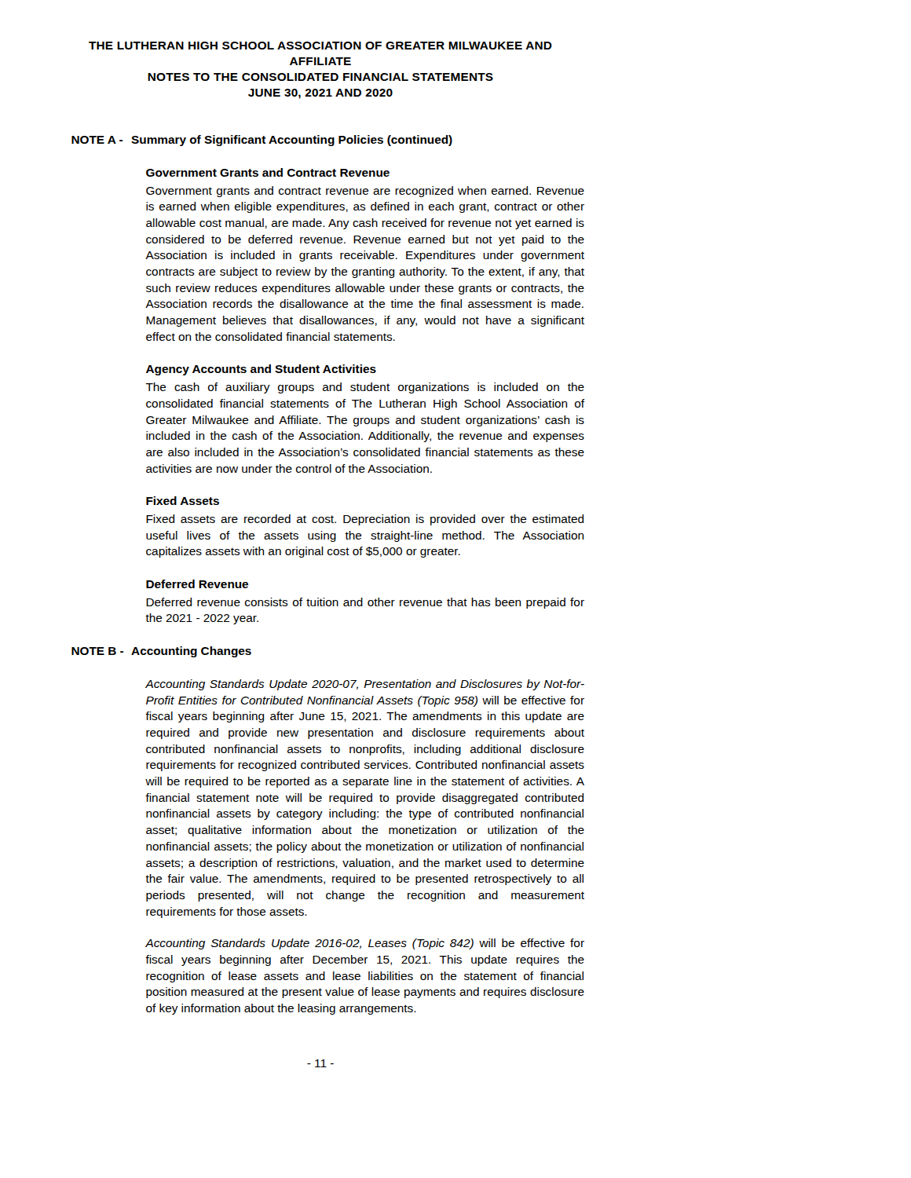THE LUTHERAN HIGH SCHOOL ASSOCIATION OF GREATER MILWAUKEE AND AFFILIATE
NOTES TO THE CONSOLIDATED FINANCIAL STATEMENTS
JUNE 30, 2021 AND 2020
NOTE A -
Summary of Significant Accounting Policies (continued)
Government Grants and Contract Revenue
Government grants and contract revenue are recognized when earned. Revenue is earned when eligible expenditures, as defined in each grant, contract or other allowable cost manual, are made. Any cash received for revenue not yet earned is considered to be deferred revenue. Revenue earned but not yet paid to the Association is included in grants receivable. Expenditures under government contracts are subject to review by the granting authority. To the extent, if any, that such review reduces expenditures allowable under these grants or contracts, the Association records the disallowance at the time the final assessment is made. Management believes that disallowances, if any, would not have a significant effect on the consolidated financial statements.
Agency Accounts and Student Activities
The cash of auxiliary groups and student organizations is included on the consolidated financial statements of The Lutheran High School Association of Greater Milwaukee and Affiliate. The groups and student organizations’ cash is included in the cash of the Association. Additionally, the revenue and expenses are also included in the Association’s consolidated financial statements as these activities are now under the control of the Association.
Fixed Assets
Fixed assets are recorded at cost. Depreciation is provided over the estimated useful lives of the assets using the straight-line method. The Association capitalizes assets with an original cost of $5,000 or greater.
Deferred Revenue
Deferred revenue consists of tuition and other revenue that has been prepaid for the 2021 - 2022 year.
NOTE B -
Accounting Changes
Accounting Standards Update 2020-07, Presentation and Disclosures by Not-for-Profit Entities for Contributed Nonfinancial Assets (Topic 958) will be effective for fiscal years beginning after June 15, 2021. The amendments in this update are required and provide new presentation and disclosure requirements about contributed nonfinancial assets to nonprofits, including additional disclosure requirements for recognized contributed services. Contributed nonfinancial assets will be required to be reported as a separate line in the statement of activities. A financial statement note will be required to provide disaggregated contributed nonfinancial assets by category including: the type of contributed nonfinancial asset; qualitative information about the monetization or utilization of the nonfinancial assets; the policy about the monetization or utilization of nonfinancial assets; a description of restrictions, valuation, and the market used to determine the fair value. The amendments, required to be presented retrospectively to all periods presented, will not change the recognition and measurement requirements for those assets.
Accounting Standards Update 2016-02, Leases (Topic 842) will be effective for fiscal years beginning after December 15, 2021. This update requires the recognition of lease assets and lease liabilities on the statement of financial position measured at the present value of lease payments and requires disclosure of key information about the leasing arrangements.
- 11 -